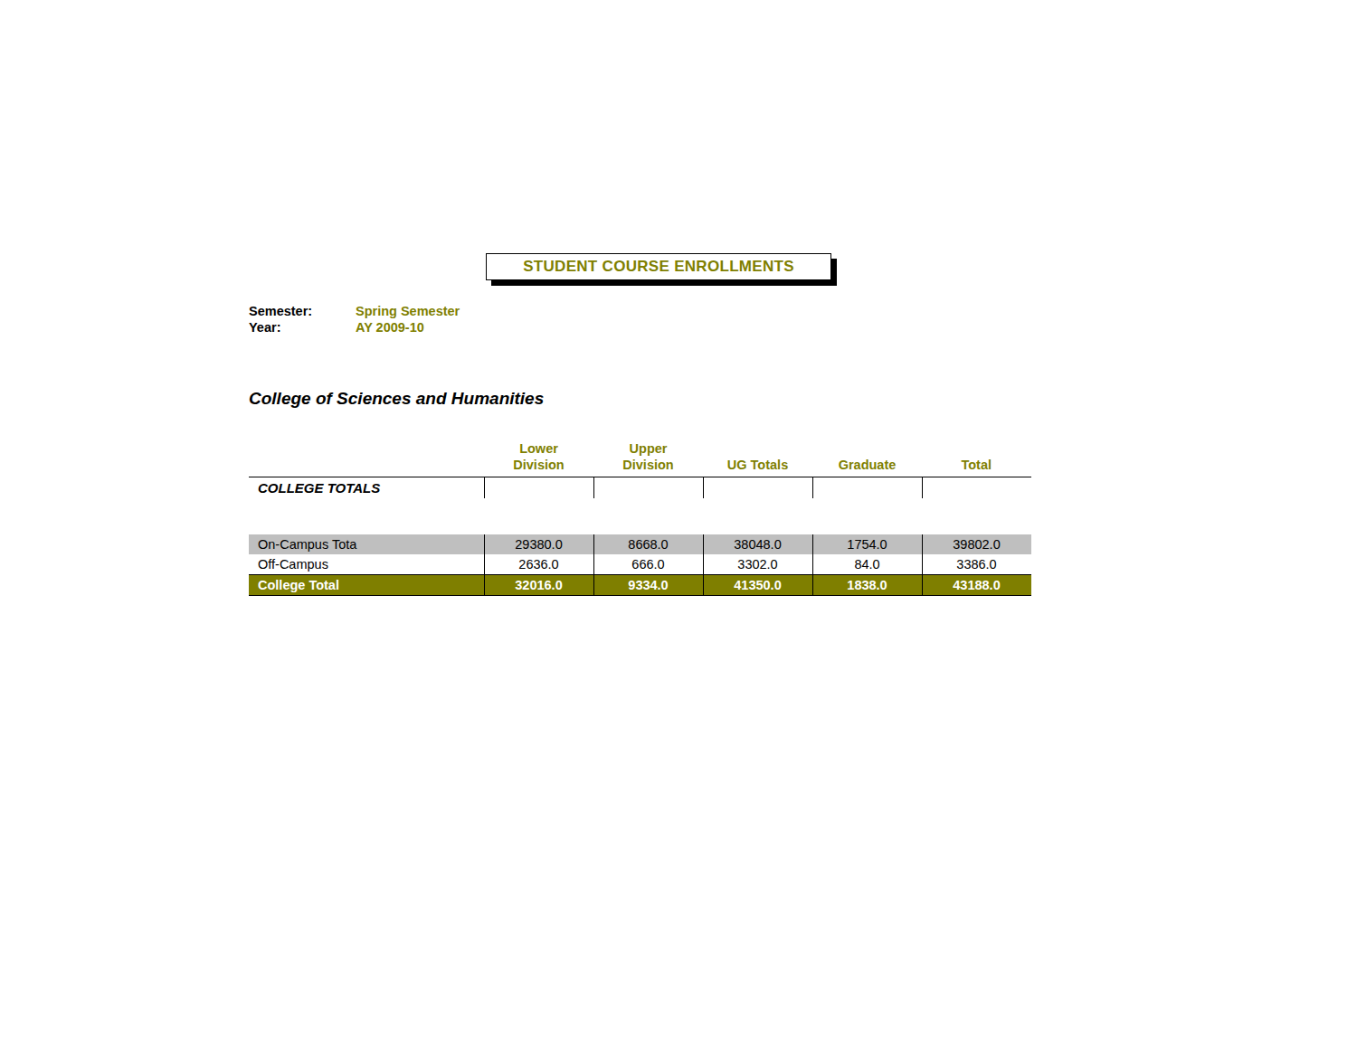STUDENT COURSE ENROLLMENTS
| Semester: | Spring Semester |
| Year: | AY 2009-10 |
College of Sciences and Humanities
| | | Lower Division | Upper Division | UG Totals | Graduate | Total |
| --- | --- | --- | --- | --- | --- | --- |
| COLLEGE TOTALS | | | | | |
| On-Campus Tota | 29380.0 | 8668.0 | 38048.0 | 1754.0 | 39802.0 |
| Off-Campus | 2636.0 | 666.0 | 3302.0 | 84.0 | 3386.0 |
| College Total | 32016.0 | 9334.0 | 41350.0 | 1838.0 | 43188.0 |